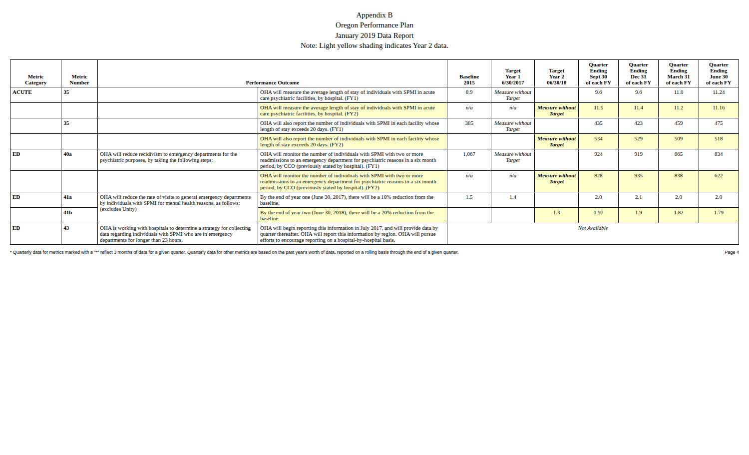Appendix B
Oregon Performance Plan
January 2019 Data Report
Note: Light yellow shading indicates Year 2 data.
| Metric Category | Metric Number | Performance Outcome | Baseline 2015 | Target Year 1 6/30/2017 | Target Year 2 06/30/18 | Quarter Ending Sept 30 of each FY | Quarter Ending Dec 31 of each FY | Quarter Ending March 31 of each FY | Quarter Ending June 30 of each FY |
| --- | --- | --- | --- | --- | --- | --- | --- | --- | --- |
| ACUTE | 35 | | OHA will measure the average length of stay of individuals with SPMI in acute care psychiatric facilities, by hospital. (FY1) | 8.9 | Measure without Target | | 9.6 | 9.6 | 11.0 | 11.24 |
| | | | OHA will measure the average length of stay of individuals with SPMI in acute care psychiatric facilities, by hospital. (FY2) | n/a | n/a | Measure without Target | 11.5 | 11.4 | 11.2 | 11.16 |
| | 35 | | OHA will also report the number of individuals with SPMI in each facility whose length of stay exceeds 20 days. (FY1) | 385 | Measure without Target | | 435 | 423 | 459 | 475 |
| | | | OHA will also report the number of individuals with SPMI in each facility whose length of stay exceeds 20 days. (FY2) | | | Measure without Target | 534 | 529 | 509 | 518 |
| ED | 40a | OHA will reduce recidivism to emergency departments for the psychiatric purposes, by taking the following steps: | OHA will monitor the number of individuals with SPMI with two or more readmissions to an emergency department for psychiatric reasons in a six month period, by CCO (previously stated by hospital). (FY1) | 1,067 | Measure without Target | | 924 | 919 | 865 | 834 |
| | | | OHA will monitor the number of individuals with SPMI with two or more readmissions to an emergency department for psychiatric reasons in a six month period, by CCO (previously stated by hospital). (FY2) | n/a | n/a | Measure without Target | 828 | 935 | 838 | 622 |
| ED | 41a | OHA will reduce the rate of visits to general emergency departments by individuals with SPMI for mental health reasons, as follows: (excludes Unity) | By the end of year one (June 30, 2017), there will be a 10% reduction from the baseline. | 1.5 | 1.4 | | 2.0 | 2.1 | 2.0 | 2.0 |
| | 41b | By the end of year two (June 30, 2018), there will be a 20% reduction from the baseline. | | | 1.3 | 1.97 | 1.9 | 1.82 | 1.79 |
| ED | 43 | OHA is working with hospitals to determine a strategy for collecting data regarding individuals with SPMI who are in emergency departments for longer than 23 hours. | OHA will begin reporting this information in July 2017, and will provide data by quarter thereafter. OHA will report this information by region. OHA will pursue efforts to encourage reporting on a hospital-by-hospital basis. | Not Available |
Page 4 * Quarterly data for metrics marked with a "*" reflect 3 months of data for a given quarter. Quarterly data for other metrics are based on the past year's worth of data, reported on a rolling basis through the end of a given quarter.